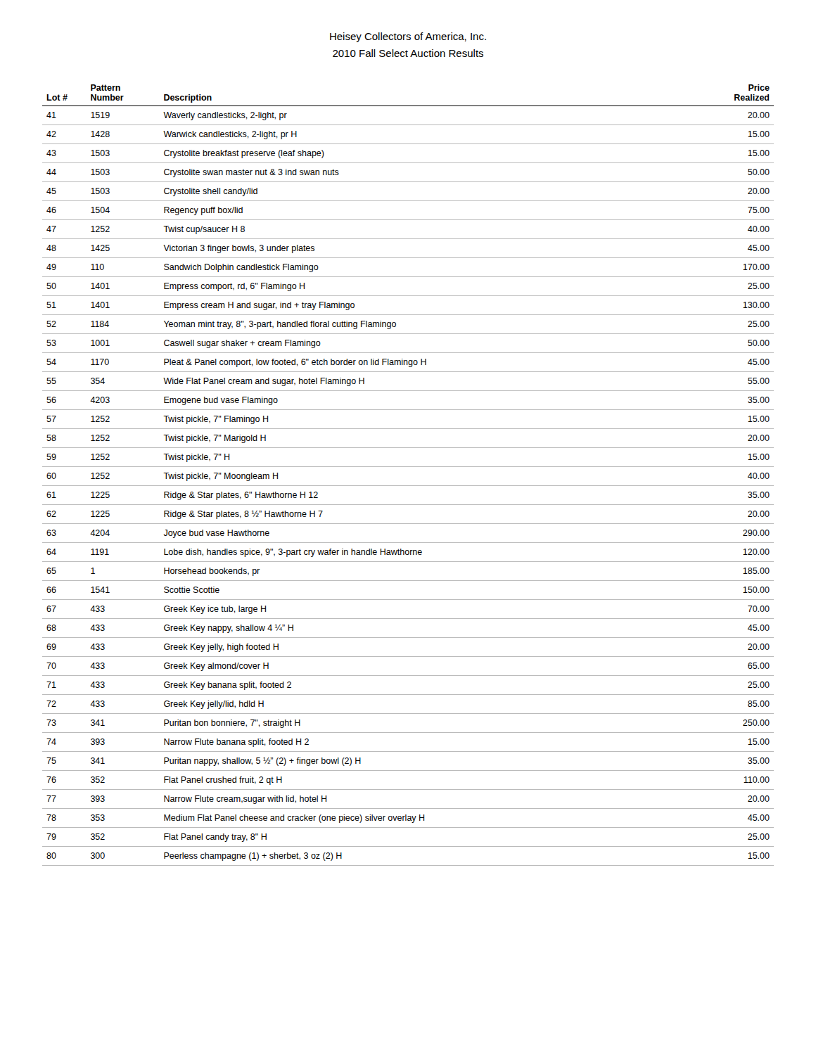Heisey Collectors of America, Inc.
2010 Fall Select Auction Results
| Lot # | Pattern Number | Description | Price Realized |
| --- | --- | --- | --- |
| 41 | 1519 | Waverly candlesticks, 2-light, pr | 20.00 |
| 42 | 1428 | Warwick candlesticks, 2-light, pr H | 15.00 |
| 43 | 1503 | Crystolite breakfast preserve (leaf shape) | 15.00 |
| 44 | 1503 | Crystolite swan master nut & 3 ind swan nuts | 50.00 |
| 45 | 1503 | Crystolite shell candy/lid | 20.00 |
| 46 | 1504 | Regency puff box/lid | 75.00 |
| 47 | 1252 | Twist cup/saucer H 8 | 40.00 |
| 48 | 1425 | Victorian 3 finger bowls, 3 under plates | 45.00 |
| 49 | 110 | Sandwich Dolphin candlestick Flamingo | 170.00 |
| 50 | 1401 | Empress comport, rd, 6" Flamingo H | 25.00 |
| 51 | 1401 | Empress cream H and sugar, ind + tray Flamingo | 130.00 |
| 52 | 1184 | Yeoman mint tray, 8", 3-part, handled floral cutting Flamingo | 25.00 |
| 53 | 1001 | Caswell sugar shaker + cream Flamingo | 50.00 |
| 54 | 1170 | Pleat & Panel comport, low footed, 6" etch border on lid Flamingo H | 45.00 |
| 55 | 354 | Wide Flat Panel cream and sugar, hotel Flamingo H | 55.00 |
| 56 | 4203 | Emogene bud vase Flamingo | 35.00 |
| 57 | 1252 | Twist pickle, 7" Flamingo H | 15.00 |
| 58 | 1252 | Twist pickle, 7" Marigold H | 20.00 |
| 59 | 1252 | Twist pickle, 7" H | 15.00 |
| 60 | 1252 | Twist pickle, 7" Moongleam H | 40.00 |
| 61 | 1225 | Ridge & Star plates, 6" Hawthorne H 12 | 35.00 |
| 62 | 1225 | Ridge & Star plates, 8 ½” Hawthorne H 7 | 20.00 |
| 63 | 4204 | Joyce bud vase Hawthorne | 290.00 |
| 64 | 1191 | Lobe dish, handles spice, 9", 3-part cry wafer in handle Hawthorne | 120.00 |
| 65 | 1 | Horsehead bookends, pr | 185.00 |
| 66 | 1541 | Scottie Scottie | 150.00 |
| 67 | 433 | Greek Key ice tub, large H | 70.00 |
| 68 | 433 | Greek Key nappy, shallow 4 ¼” H | 45.00 |
| 69 | 433 | Greek Key jelly, high footed H | 20.00 |
| 70 | 433 | Greek Key almond/cover H | 65.00 |
| 71 | 433 | Greek Key banana split, footed 2 | 25.00 |
| 72 | 433 | Greek Key jelly/lid, hdld H | 85.00 |
| 73 | 341 | Puritan bon bonniere, 7", straight H | 250.00 |
| 74 | 393 | Narrow Flute banana split, footed H 2 | 15.00 |
| 75 | 341 | Puritan nappy, shallow, 5 ½” (2) + finger bowl (2) H | 35.00 |
| 76 | 352 | Flat Panel crushed fruit, 2 qt H | 110.00 |
| 77 | 393 | Narrow Flute cream,sugar with lid, hotel H | 20.00 |
| 78 | 353 | Medium Flat Panel cheese and cracker (one piece) silver overlay H | 45.00 |
| 79 | 352 | Flat Panel candy tray, 8" H | 25.00 |
| 80 | 300 | Peerless champagne (1) + sherbet, 3 oz (2) H | 15.00 |